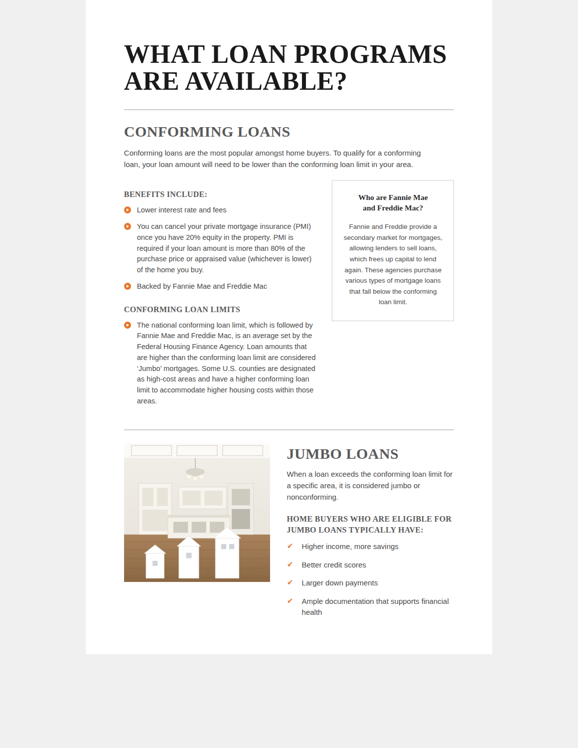WHAT LOAN PROGRAMS
ARE AVAILABLE?
CONFORMING LOANS
Conforming loans are the most popular amongst home buyers. To qualify for a conforming loan, your loan amount will need to be lower than the conforming loan limit in your area.
BENEFITS INCLUDE:
Lower interest rate and fees
You can cancel your private mortgage insurance (PMI) once you have 20% equity in the property. PMI is required if your loan amount is more than 80% of the purchase price or appraised value (whichever is lower) of the home you buy.
Backed by Fannie Mae and Freddie Mac
CONFORMING LOAN LIMITS
The national conforming loan limit, which is followed by Fannie Mae and Freddie Mac, is an average set by the Federal Housing Finance Agency. Loan amounts that are higher than the conforming loan limit are considered ‘Jumbo’ mortgages. Some U.S. counties are designated as high-cost areas and have a higher conforming loan limit to accommodate higher housing costs within those areas.
Who are Fannie Mae
and Freddie Mac?
Fannie and Freddie provide a secondary market for mortgages, allowing lenders to sell loans, which frees up capital to lend again. These agencies purchase various types of mortgage loans that fall below the conforming loan limit.
JUMBO LOANS
When a loan exceeds the conforming loan limit for a specific area, it is considered jumbo or nonconforming.
HOME BUYERS WHO ARE ELIGIBLE FOR
JUMBO LOANS TYPICALLY HAVE:
Higher income, more savings
Better credit scores
Larger down payments
Ample documentation that supports financial health